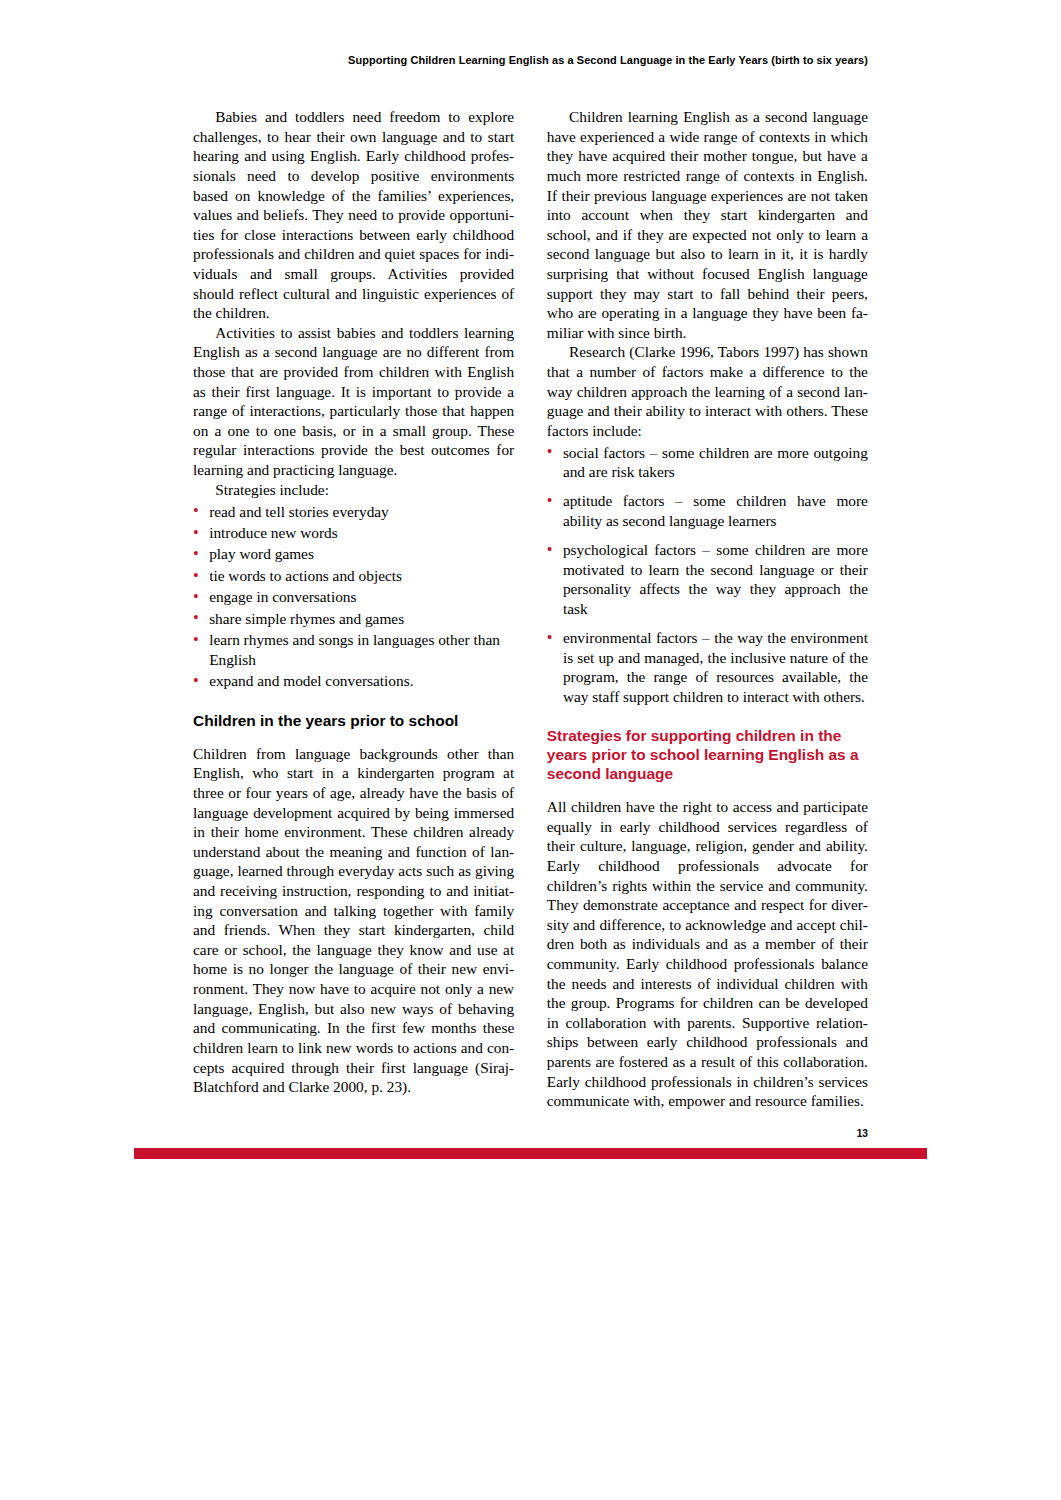Supporting Children Learning English as a Second Language in the Early Years (birth to six years)
Babies and toddlers need freedom to explore challenges, to hear their own language and to start hearing and using English. Early childhood professionals need to develop positive environments based on knowledge of the families’ experiences, values and beliefs. They need to provide opportunities for close interactions between early childhood professionals and children and quiet spaces for individuals and small groups. Activities provided should reflect cultural and linguistic experiences of the children.
Activities to assist babies and toddlers learning English as a second language are no different from those that are provided from children with English as their first language. It is important to provide a range of interactions, particularly those that happen on a one to one basis, or in a small group. These regular interactions provide the best outcomes for learning and practicing language.
Strategies include:
read and tell stories everyday
introduce new words
play word games
tie words to actions and objects
engage in conversations
share simple rhymes and games
learn rhymes and songs in languages other than English
expand and model conversations.
Children in the years prior to school
Children from language backgrounds other than English, who start in a kindergarten program at three or four years of age, already have the basis of language development acquired by being immersed in their home environment. These children already understand about the meaning and function of language, learned through everyday acts such as giving and receiving instruction, responding to and initiating conversation and talking together with family and friends. When they start kindergarten, child care or school, the language they know and use at home is no longer the language of their new environment. They now have to acquire not only a new language, English, but also new ways of behaving and communicating. In the first few months these children learn to link new words to actions and concepts acquired through their first language (Siraj-Blatchford and Clarke 2000, p. 23).
Children learning English as a second language have experienced a wide range of contexts in which they have acquired their mother tongue, but have a much more restricted range of contexts in English. If their previous language experiences are not taken into account when they start kindergarten and school, and if they are expected not only to learn a second language but also to learn in it, it is hardly surprising that without focused English language support they may start to fall behind their peers, who are operating in a language they have been familiar with since birth.
Research (Clarke 1996, Tabors 1997) has shown that a number of factors make a difference to the way children approach the learning of a second language and their ability to interact with others. These factors include:
social factors – some children are more outgoing and are risk takers
aptitude factors – some children have more ability as second language learners
psychological factors – some children are more motivated to learn the second language or their personality affects the way they approach the task
environmental factors – the way the environment is set up and managed, the inclusive nature of the program, the range of resources available, the way staff support children to interact with others.
Strategies for supporting children in the years prior to school learning English as a second language
All children have the right to access and participate equally in early childhood services regardless of their culture, language, religion, gender and ability. Early childhood professionals advocate for children’s rights within the service and community. They demonstrate acceptance and respect for diversity and difference, to acknowledge and accept children both as individuals and as a member of their community. Early childhood professionals balance the needs and interests of individual children with the group. Programs for children can be developed in collaboration with parents. Supportive relationships between early childhood professionals and parents are fostered as a result of this collaboration. Early childhood professionals in children’s services communicate with, empower and resource families.
13